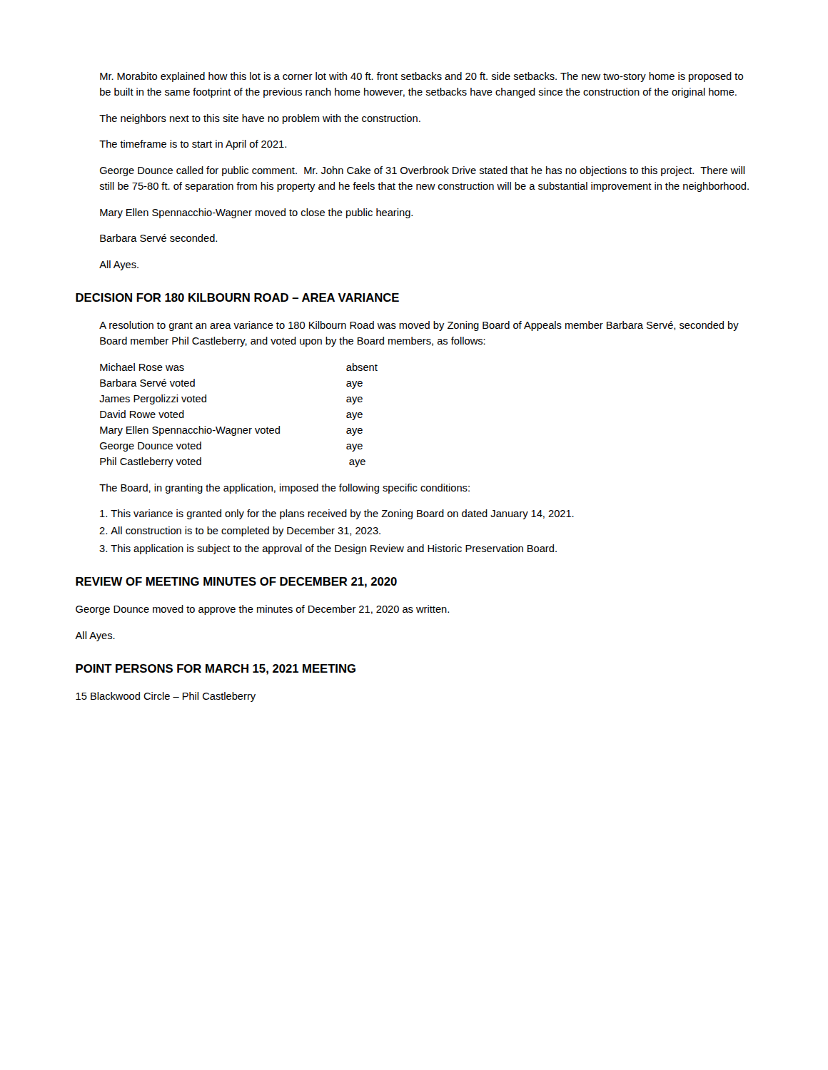Mr. Morabito explained how this lot is a corner lot with 40 ft. front setbacks and 20 ft. side setbacks. The new two-story home is proposed to be built in the same footprint of the previous ranch home however, the setbacks have changed since the construction of the original home.
The neighbors next to this site have no problem with the construction.
The timeframe is to start in April of 2021.
George Dounce called for public comment. Mr. John Cake of 31 Overbrook Drive stated that he has no objections to this project. There will still be 75-80 ft. of separation from his property and he feels that the new construction will be a substantial improvement in the neighborhood.
Mary Ellen Spennacchio-Wagner moved to close the public hearing.
Barbara Servé seconded.
All Ayes.
DECISION FOR 180 KILBOURN ROAD – AREA VARIANCE
A resolution to grant an area variance to 180 Kilbourn Road was moved by Zoning Board of Appeals member Barbara Servé, seconded by Board member Phil Castleberry, and voted upon by the Board members, as follows:
| Michael Rose was | absent |
| Barbara Servé voted | aye |
| James Pergolizzi voted | aye |
| David Rowe voted | aye |
| Mary Ellen Spennacchio-Wagner voted | aye |
| George Dounce voted | aye |
| Phil Castleberry voted | aye |
The Board, in granting the application, imposed the following specific conditions:
This variance is granted only for the plans received by the Zoning Board on dated January 14, 2021.
All construction is to be completed by December 31, 2023.
This application is subject to the approval of the Design Review and Historic Preservation Board.
REVIEW OF MEETING MINUTES OF DECEMBER 21, 2020
George Dounce moved to approve the minutes of December 21, 2020 as written.
All Ayes.
POINT PERSONS FOR MARCH 15, 2021 MEETING
15 Blackwood Circle – Phil Castleberry